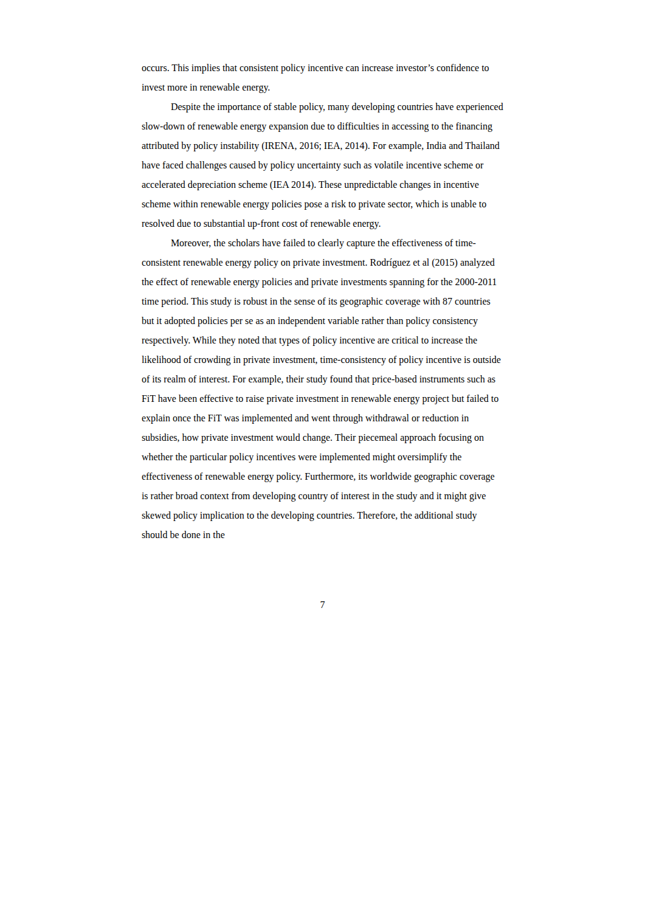occurs. This implies that consistent policy incentive can increase investor’s confidence to invest more in renewable energy.
Despite the importance of stable policy, many developing countries have experienced slow-down of renewable energy expansion due to difficulties in accessing to the financing attributed by policy instability (IRENA, 2016; IEA, 2014). For example, India and Thailand have faced challenges caused by policy uncertainty such as volatile incentive scheme or accelerated depreciation scheme (IEA 2014). These unpredictable changes in incentive scheme within renewable energy policies pose a risk to private sector, which is unable to resolved due to substantial up-front cost of renewable energy.
Moreover, the scholars have failed to clearly capture the effectiveness of time-consistent renewable energy policy on private investment. Rodríguez et al (2015) analyzed the effect of renewable energy policies and private investments spanning for the 2000-2011 time period. This study is robust in the sense of its geographic coverage with 87 countries but it adopted policies per se as an independent variable rather than policy consistency respectively. While they noted that types of policy incentive are critical to increase the likelihood of crowding in private investment, time-consistency of policy incentive is outside of its realm of interest. For example, their study found that price-based instruments such as FiT have been effective to raise private investment in renewable energy project but failed to explain once the FiT was implemented and went through withdrawal or reduction in subsidies, how private investment would change. Their piecemeal approach focusing on whether the particular policy incentives were implemented might oversimplify the effectiveness of renewable energy policy. Furthermore, its worldwide geographic coverage is rather broad context from developing country of interest in the study and it might give skewed policy implication to the developing countries. Therefore, the additional study should be done in the
7